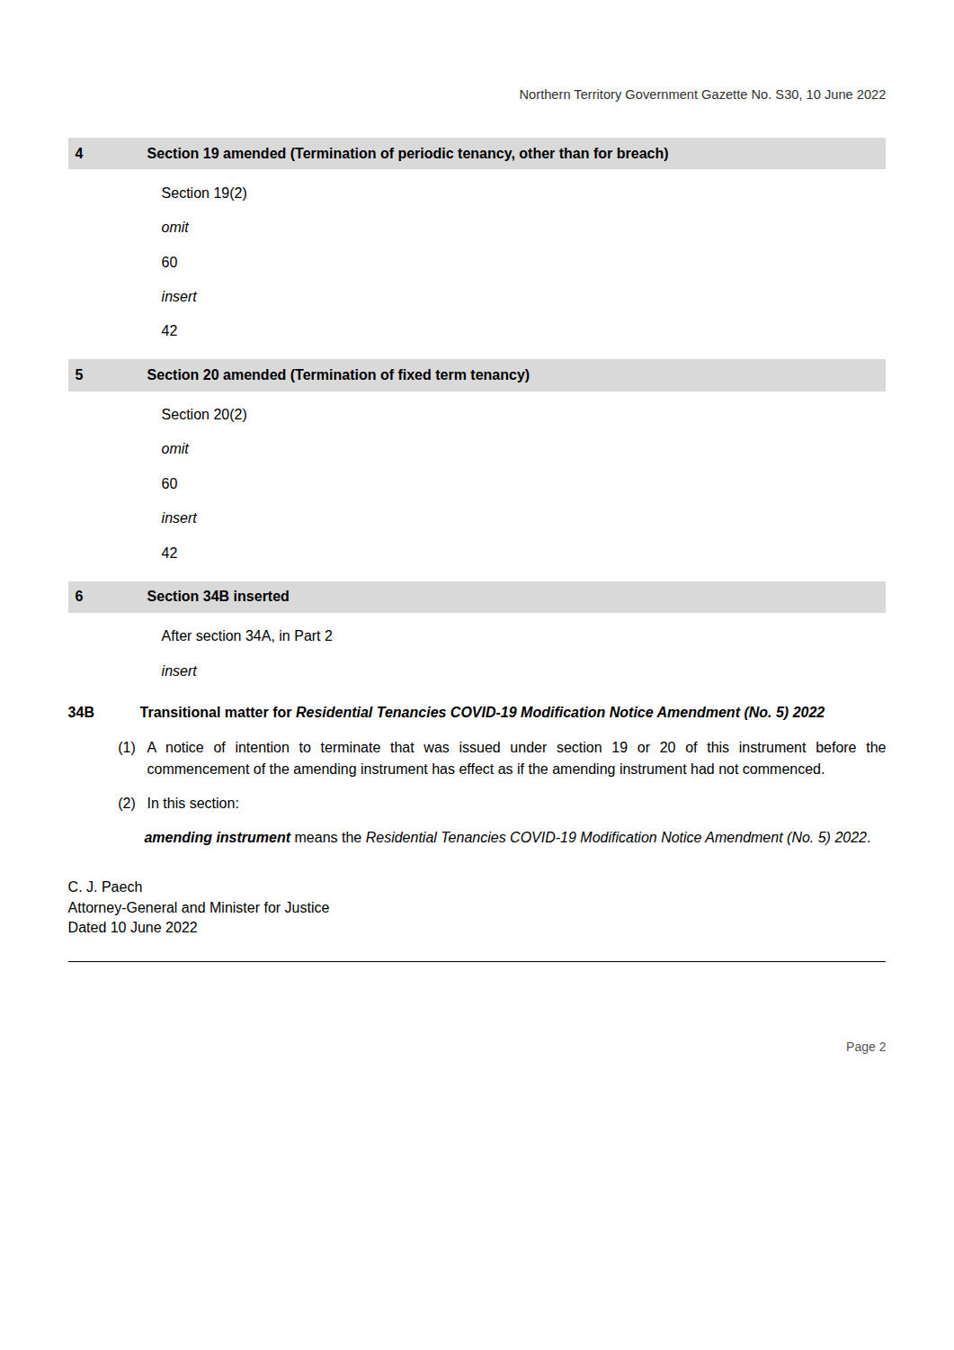Northern Territory Government Gazette No. S30, 10 June 2022
4 Section 19 amended (Termination of periodic tenancy, other than for breach)
Section 19(2)
omit
60
insert
42
5 Section 20 amended (Termination of fixed term tenancy)
Section 20(2)
omit
60
insert
42
6 Section 34B inserted
After section 34A, in Part 2
insert
34B Transitional matter for Residential Tenancies COVID-19 Modification Notice Amendment (No. 5) 2022
(1) A notice of intention to terminate that was issued under section 19 or 20 of this instrument before the commencement of the amending instrument has effect as if the amending instrument had not commenced.
(2) In this section:
amending instrument means the Residential Tenancies COVID-19 Modification Notice Amendment (No. 5) 2022.
C. J. Paech
Attorney-General and Minister for Justice
Dated 10 June 2022
Page 2